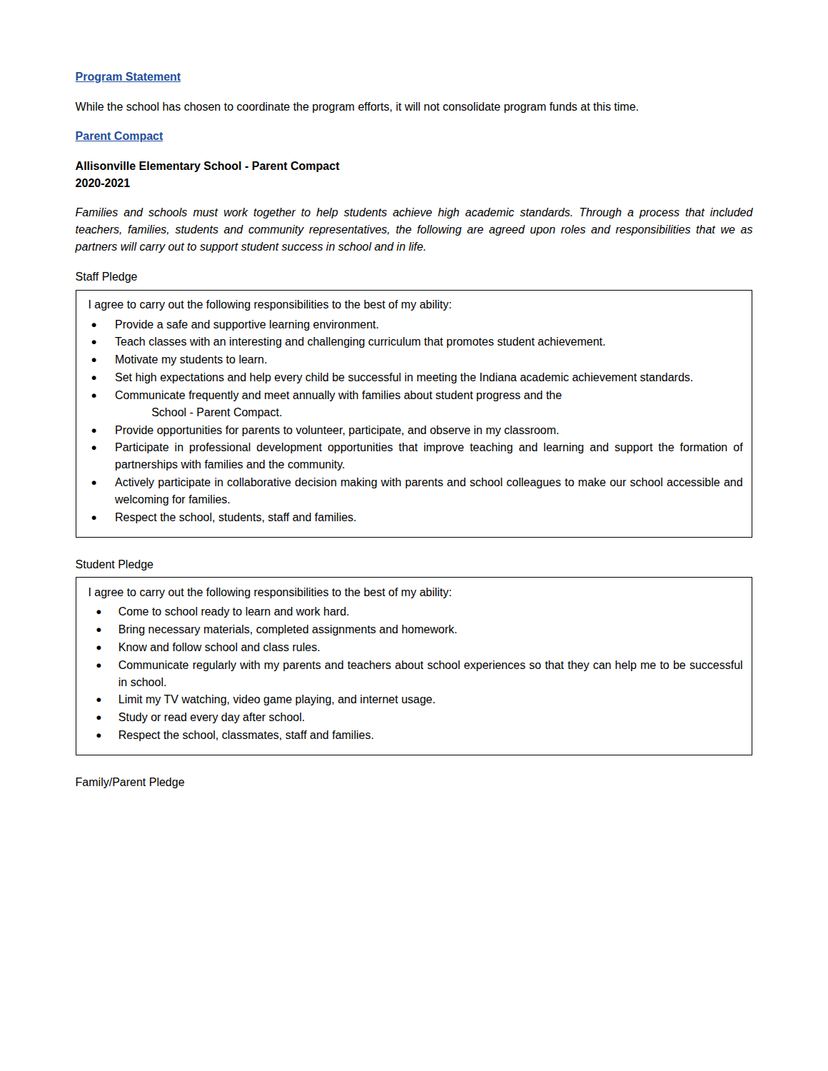Program Statement
While the school has chosen to coordinate the program efforts, it will not consolidate program funds at this time.
Parent Compact
Allisonville Elementary School - Parent Compact
2020-2021
Families and schools must work together to help students achieve high academic standards. Through a process that included teachers, families, students and community representatives, the following are agreed upon roles and responsibilities that we as partners will carry out to support student success in school and in life.
Staff Pledge
I agree to carry out the following responsibilities to the best of my ability:
Provide a safe and supportive learning environment.
Teach classes with an interesting and challenging curriculum that promotes student achievement.
Motivate my students to learn.
Set high expectations and help every child be successful in meeting the Indiana academic achievement standards.
Communicate frequently and meet annually with families about student progress and the School - Parent Compact.
Provide opportunities for parents to volunteer, participate, and observe in my classroom.
Participate in professional development opportunities that improve teaching and learning and support the formation of partnerships with families and the community.
Actively participate in collaborative decision making with parents and school colleagues to make our school accessible and welcoming for families.
Respect the school, students, staff and families.
Student Pledge
I agree to carry out the following responsibilities to the best of my ability:
Come to school ready to learn and work hard.
Bring necessary materials, completed assignments and homework.
Know and follow school and class rules.
Communicate regularly with my parents and teachers about school experiences so that they can help me to be successful in school.
Limit my TV watching, video game playing, and internet usage.
Study or read every day after school.
Respect the school, classmates, staff and families.
Family/Parent Pledge